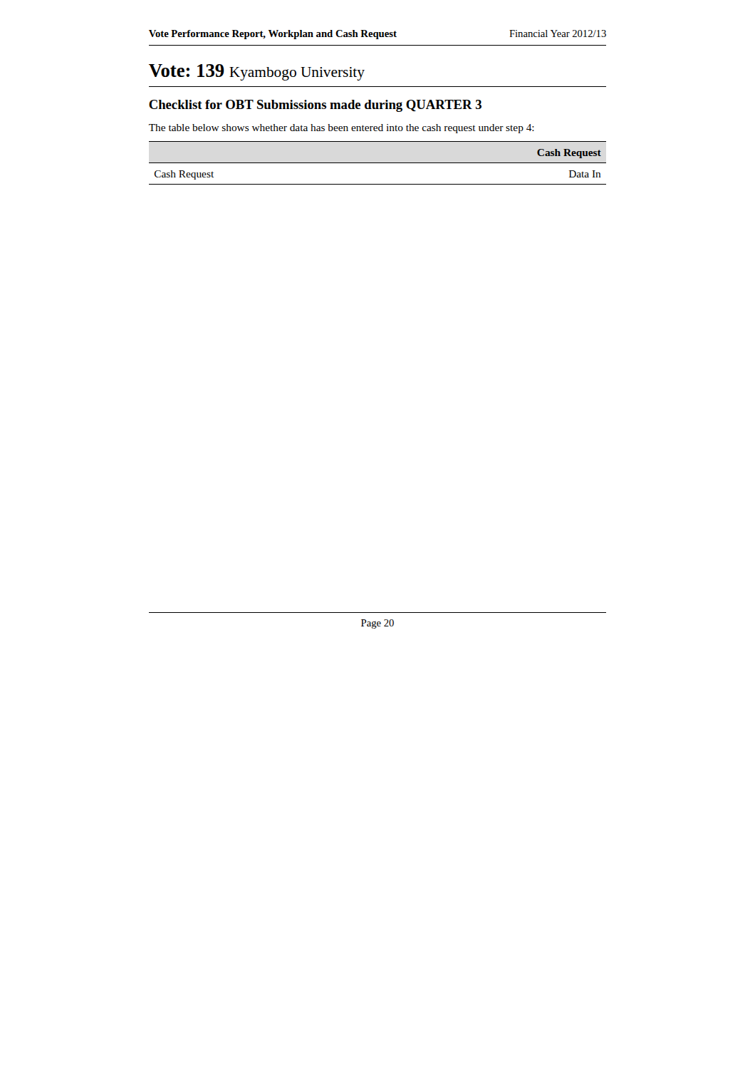Vote Performance Report, Workplan and Cash Request
Financial Year 2012/13
Vote: 139 Kyambogo University
Checklist for OBT Submissions made during QUARTER 3
The table below shows whether data has been entered into the cash request under step 4:
| | Cash Request |
| --- | --- |
| Cash Request | Data In |
Page 20